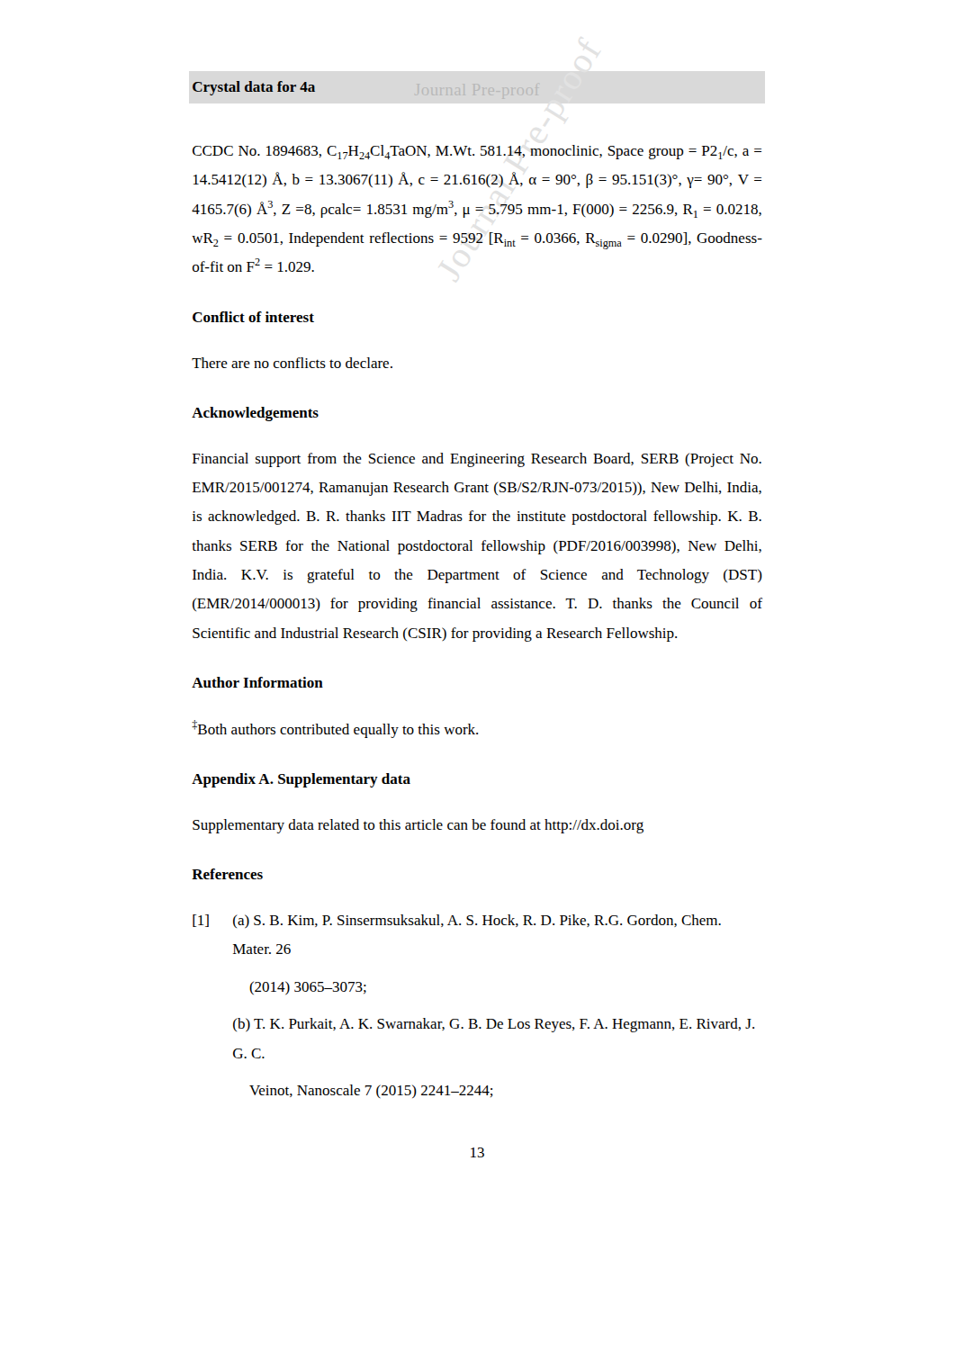Crystal data for 4a Journal Pre-proof
Journal Pre-proof
CCDC No. 1894683, C17H24Cl4TaON, M.Wt. 581.14, monoclinic, Space group = P21/c, a = 14.5412(12) Å, b = 13.3067(11) Å, c = 21.616(2) Å, α = 90°, β = 95.151(3)°, γ= 90°, V = 4165.7(6) Å3, Z =8, ρcalc= 1.8531 mg/m3, μ = 5.795 mm-1, F(000) = 2256.9, R1 = 0.0218, wR2 = 0.0501, Independent reflections = 9592 [Rint = 0.0366, Rsigma = 0.0290], Goodness-of-fit on F2 = 1.029.
Conflict of interest
There are no conflicts to declare.
Acknowledgements
Financial support from the Science and Engineering Research Board, SERB (Project No. EMR/2015/001274, Ramanujan Research Grant (SB/S2/RJN-073/2015)), New Delhi, India, is acknowledged. B. R. thanks IIT Madras for the institute postdoctoral fellowship. K. B. thanks SERB for the National postdoctoral fellowship (PDF/2016/003998), New Delhi, India. K.V. is grateful to the Department of Science and Technology (DST) (EMR/2014/000013) for providing financial assistance. T. D. thanks the Council of Scientific and Industrial Research (CSIR) for providing a Research Fellowship.
Author Information
‡Both authors contributed equally to this work.
Appendix A. Supplementary data
Supplementary data related to this article can be found at http://dx.doi.org
References
[1]
(a) S. B. Kim, P. Sinsermsuksakul, A. S. Hock, R. D. Pike, R.G. Gordon, Chem. Mater. 26
(2014) 3065–3073;
(b) T. K. Purkait, A. K. Swarnakar, G. B. De Los Reyes, F. A. Hegmann, E. Rivard, J. G. C.
Veinot, Nanoscale 7 (2015) 2241–2244;
13